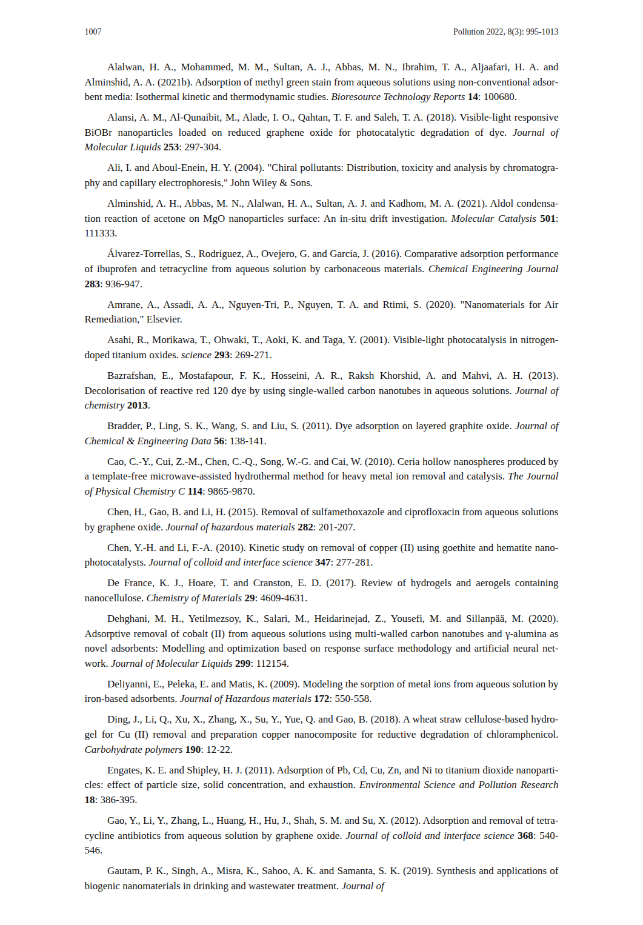1007
Pollution 2022, 8(3): 995-1013
Alalwan, H. A., Mohammed, M. M., Sultan, A. J., Abbas, M. N., Ibrahim, T. A., Aljaafari, H. A. and Alminshid, A. A. (2021b). Adsorption of methyl green stain from aqueous solutions using non-conventional adsorbent media: Isothermal kinetic and thermodynamic studies. Bioresource Technology Reports 14: 100680.
Alansi, A. M., Al-Qunaibit, M., Alade, I. O., Qahtan, T. F. and Saleh, T. A. (2018). Visible-light responsive BiOBr nanoparticles loaded on reduced graphene oxide for photocatalytic degradation of dye. Journal of Molecular Liquids 253: 297-304.
Ali, I. and Aboul-Enein, H. Y. (2004). "Chiral pollutants: Distribution, toxicity and analysis by chromatography and capillary electrophoresis," John Wiley & Sons.
Alminshid, A. H., Abbas, M. N., Alalwan, H. A., Sultan, A. J. and Kadhom, M. A. (2021). Aldol condensation reaction of acetone on MgO nanoparticles surface: An in-situ drift investigation. Molecular Catalysis 501: 111333.
Álvarez-Torrellas, S., Rodríguez, A., Ovejero, G. and García, J. (2016). Comparative adsorption performance of ibuprofen and tetracycline from aqueous solution by carbonaceous materials. Chemical Engineering Journal 283: 936-947.
Amrane, A., Assadi, A. A., Nguyen-Tri, P., Nguyen, T. A. and Rtimi, S. (2020). "Nanomaterials for Air Remediation," Elsevier.
Asahi, R., Morikawa, T., Ohwaki, T., Aoki, K. and Taga, Y. (2001). Visible-light photocatalysis in nitrogen-doped titanium oxides. science 293: 269-271.
Bazrafshan, E., Mostafapour, F. K., Hosseini, A. R., Raksh Khorshid, A. and Mahvi, A. H. (2013). Decolorisation of reactive red 120 dye by using single-walled carbon nanotubes in aqueous solutions. Journal of chemistry 2013.
Bradder, P., Ling, S. K., Wang, S. and Liu, S. (2011). Dye adsorption on layered graphite oxide. Journal of Chemical & Engineering Data 56: 138-141.
Cao, C.-Y., Cui, Z.-M., Chen, C.-Q., Song, W.-G. and Cai, W. (2010). Ceria hollow nanospheres produced by a template-free microwave-assisted hydrothermal method for heavy metal ion removal and catalysis. The Journal of Physical Chemistry C 114: 9865-9870.
Chen, H., Gao, B. and Li, H. (2015). Removal of sulfamethoxazole and ciprofloxacin from aqueous solutions by graphene oxide. Journal of hazardous materials 282: 201-207.
Chen, Y.-H. and Li, F.-A. (2010). Kinetic study on removal of copper (II) using goethite and hematite nano-photocatalysts. Journal of colloid and interface science 347: 277-281.
De France, K. J., Hoare, T. and Cranston, E. D. (2017). Review of hydrogels and aerogels containing nanocellulose. Chemistry of Materials 29: 4609-4631.
Dehghani, M. H., Yetilmezsoy, K., Salari, M., Heidarinejad, Z., Yousefi, M. and Sillanpää, M. (2020). Adsorptive removal of cobalt (II) from aqueous solutions using multi-walled carbon nanotubes and γ-alumina as novel adsorbents: Modelling and optimization based on response surface methodology and artificial neural network. Journal of Molecular Liquids 299: 112154.
Deliyanni, E., Peleka, E. and Matis, K. (2009). Modeling the sorption of metal ions from aqueous solution by iron-based adsorbents. Journal of Hazardous materials 172: 550-558.
Ding, J., Li, Q., Xu, X., Zhang, X., Su, Y., Yue, Q. and Gao, B. (2018). A wheat straw cellulose-based hydrogel for Cu (II) removal and preparation copper nanocomposite for reductive degradation of chloramphenicol. Carbohydrate polymers 190: 12-22.
Engates, K. E. and Shipley, H. J. (2011). Adsorption of Pb, Cd, Cu, Zn, and Ni to titanium dioxide nanoparticles: effect of particle size, solid concentration, and exhaustion. Environmental Science and Pollution Research 18: 386-395.
Gao, Y., Li, Y., Zhang, L., Huang, H., Hu, J., Shah, S. M. and Su, X. (2012). Adsorption and removal of tetracycline antibiotics from aqueous solution by graphene oxide. Journal of colloid and interface science 368: 540-546.
Gautam, P. K., Singh, A., Misra, K., Sahoo, A. K. and Samanta, S. K. (2019). Synthesis and applications of biogenic nanomaterials in drinking and wastewater treatment. Journal of